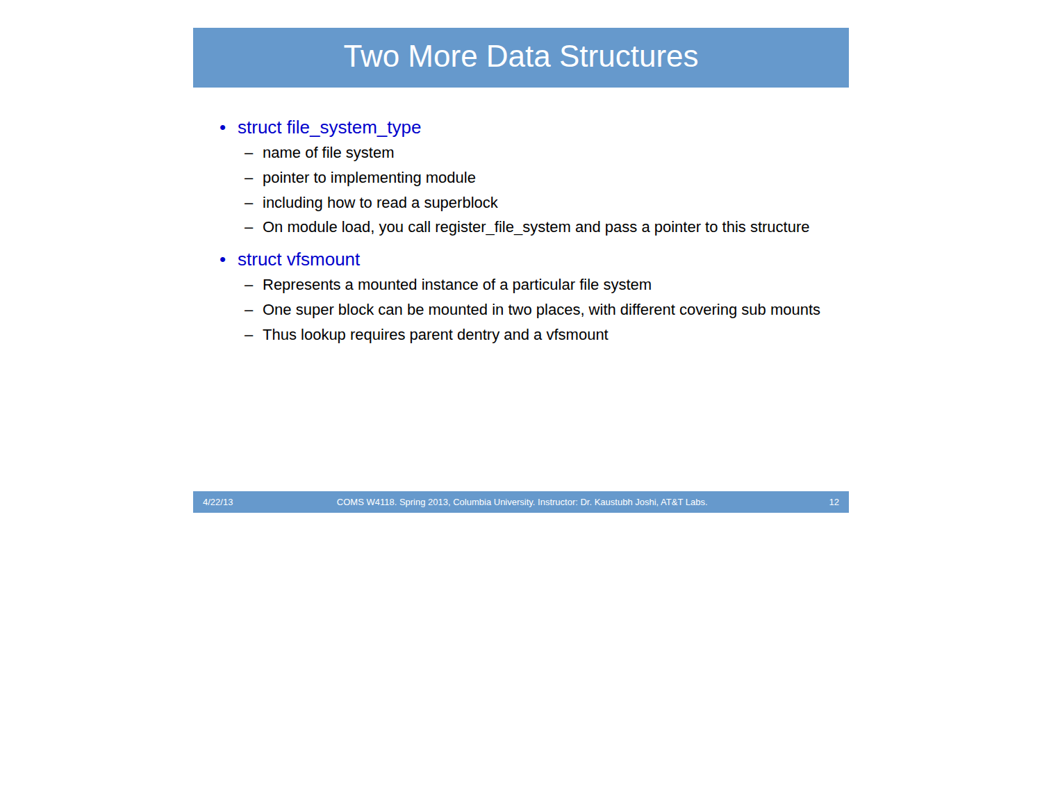Two More Data Structures
struct file_system_type
name of file system
pointer to implementing module
including how to read a superblock
On module load, you call register_file_system and pass a pointer to this structure
struct vfsmount
Represents a mounted instance of a particular file system
One super block can be mounted in two places, with different covering sub mounts
Thus lookup requires parent dentry and a vfsmount
4/22/13 COMS W4118. Spring 2013, Columbia University. Instructor: Dr. Kaustubh Joshi, AT&T Labs. 12